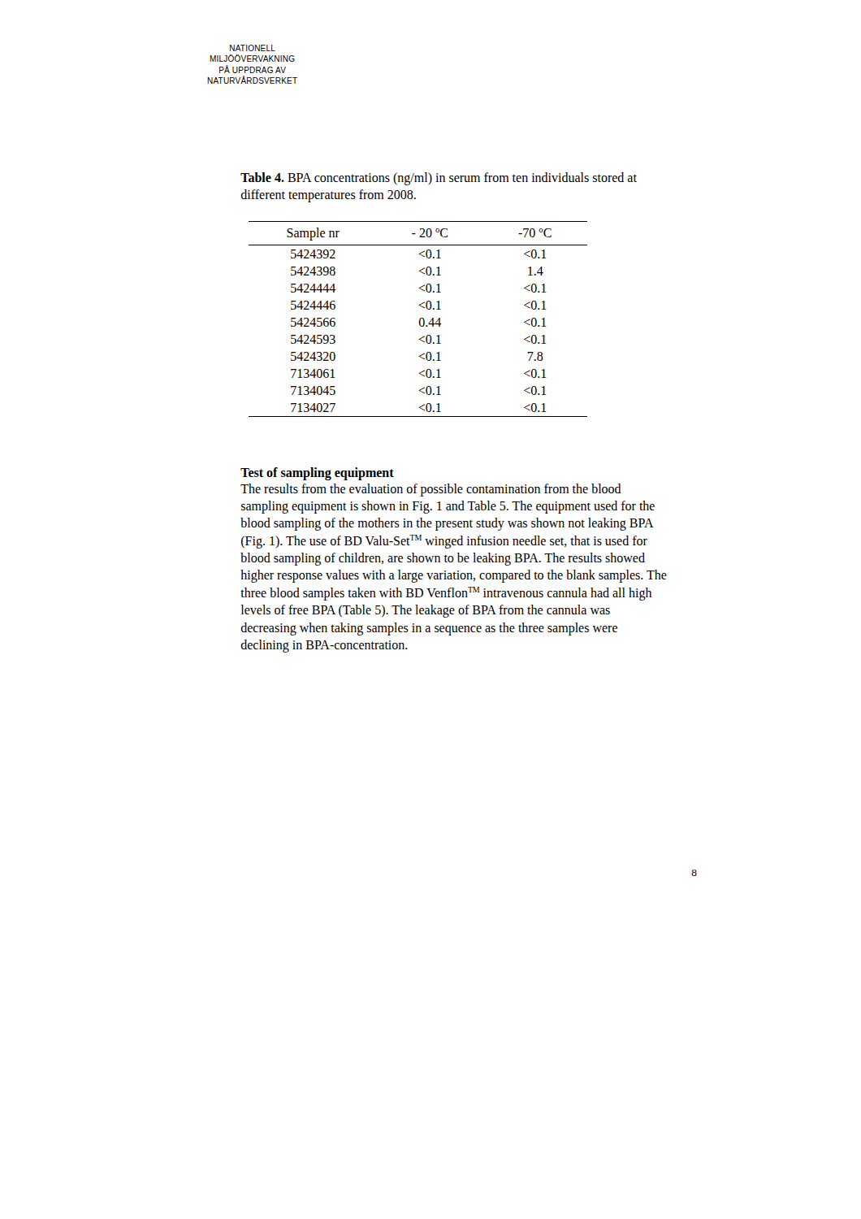NATIONELL
MILJÖÖVERVAKNING
PÅ UPPDRAG AV
NATURVÅRDSVERKET
Table 4. BPA concentrations (ng/ml) in serum from ten individuals stored at different temperatures from 2008.
| Sample nr | - 20 o C | -70 o C |
| --- | --- | --- |
| 5424392 | <0.1 | <0.1 |
| 5424398 | <0.1 | 1.4 |
| 5424444 | <0.1 | <0.1 |
| 5424446 | <0.1 | <0.1 |
| 5424566 | 0.44 | <0.1 |
| 5424593 | <0.1 | <0.1 |
| 5424320 | <0.1 | 7.8 |
| 7134061 | <0.1 | <0.1 |
| 7134045 | <0.1 | <0.1 |
| 7134027 | <0.1 | <0.1 |
Test of sampling equipment
The results from the evaluation of possible contamination from the blood sampling equipment is shown in Fig. 1 and Table 5. The equipment used for the blood sampling of the mothers in the present study was shown not leaking BPA (Fig. 1). The use of BD Valu-SetTM winged infusion needle set, that is used for blood sampling of children, are shown to be leaking BPA. The results showed higher response values with a large variation, compared to the blank samples. The three blood samples taken with BD VenflonTM intravenous cannula had all high levels of free BPA (Table 5). The leakage of BPA from the cannula was decreasing when taking samples in a sequence as the three samples were declining in BPA-concentration.
8